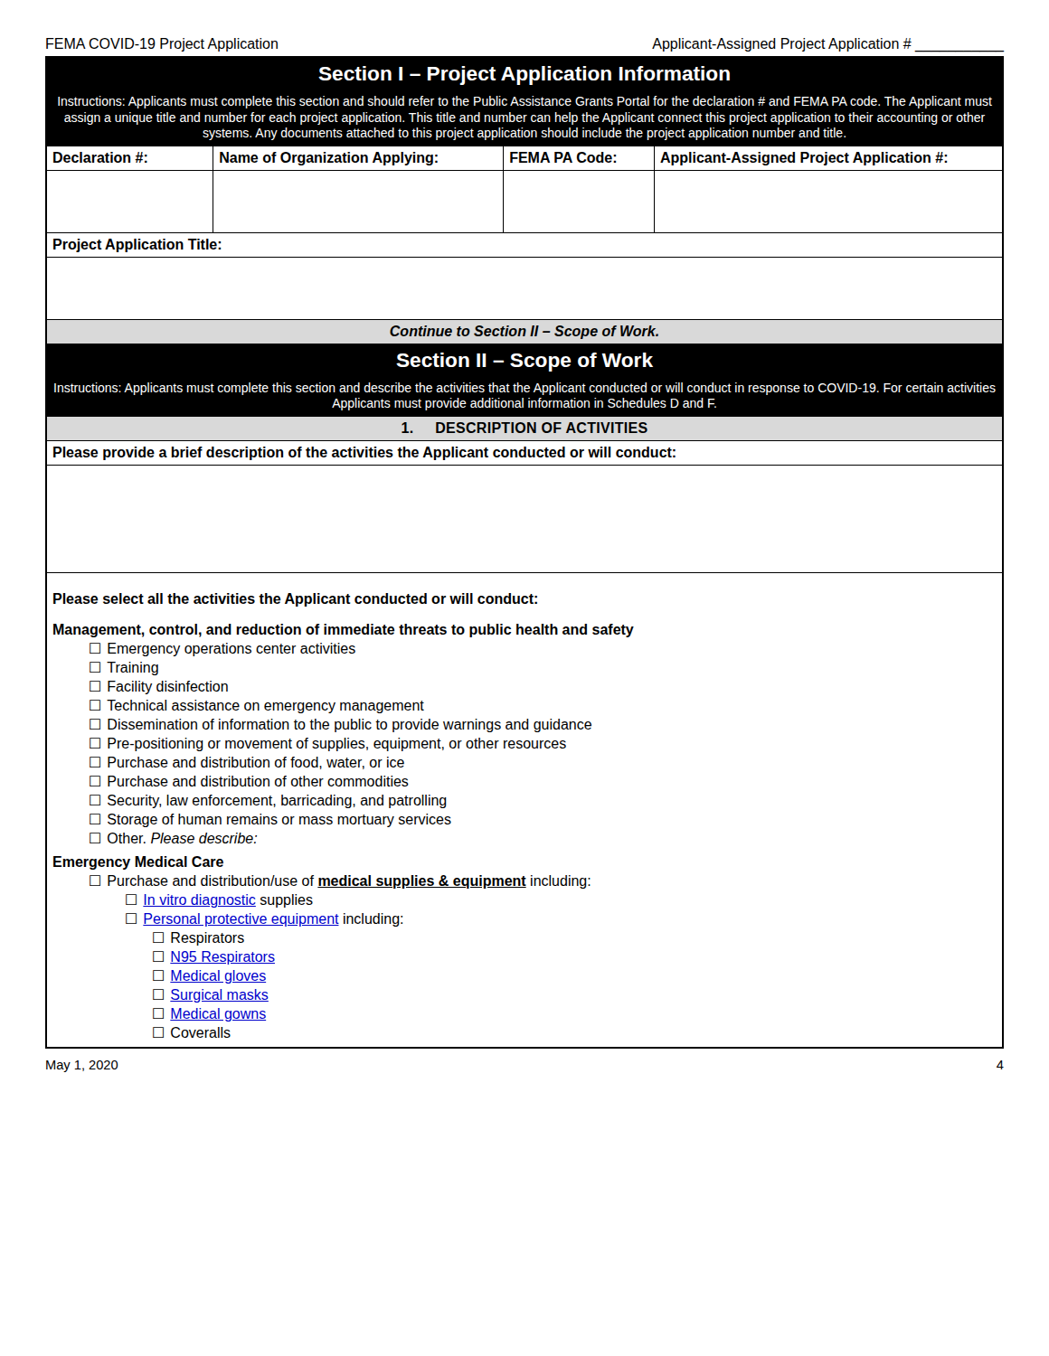FEMA COVID-19 Project Application Applicant-Assigned Project Application # ___________
| Section I – Project Application Information |
| Instructions: Applicants must complete this section and should refer to the Public Assistance Grants Portal for the declaration # and FEMA PA code. The Applicant must assign a unique title and number for each project application. This title and number can help the Applicant connect this project application to their accounting or other systems. Any documents attached to this project application should include the project application number and title. |
| Declaration #: | Name of Organization Applying: | FEMA PA Code: | Applicant-Assigned Project Application #: |
| Project Application Title: |
| Continue to Section II – Scope of Work. |
| Section II – Scope of Work |
| Instructions: Applicants must complete this section and describe the activities that the Applicant conducted or will conduct in response to COVID-19. For certain activities Applicants must provide additional information in Schedules D and F. |
| 1. DESCRIPTION OF ACTIVITIES |
| Please provide a brief description of the activities the Applicant conducted or will conduct: |
| Please select all the activities the Applicant conducted or will conduct: Management, control, and reduction of immediate threats to public health and safety ☐ Emergency operations center activities ☐ Training ☐ Facility disinfection ☐ Technical assistance on emergency management ☐ Dissemination of information to the public to provide warnings and guidance ☐ Pre-positioning or movement of supplies, equipment, or other resources ☐ Purchase and distribution of food, water, or ice ☐ Purchase and distribution of other commodities ☐ Security, law enforcement, barricading, and patrolling ☐ Storage of human remains or mass mortuary services ☐ Other. Please describe: Emergency Medical Care ☐ Purchase and distribution/use of medical supplies & equipment including: ☐ In vitro diagnostic supplies ☐ Personal protective equipment including: ☐ Respirators ☐ N95 Respirators ☐ Medical gloves ☐ Surgical masks ☐ Medical gowns ☐ Coveralls |
May 1, 2020 4